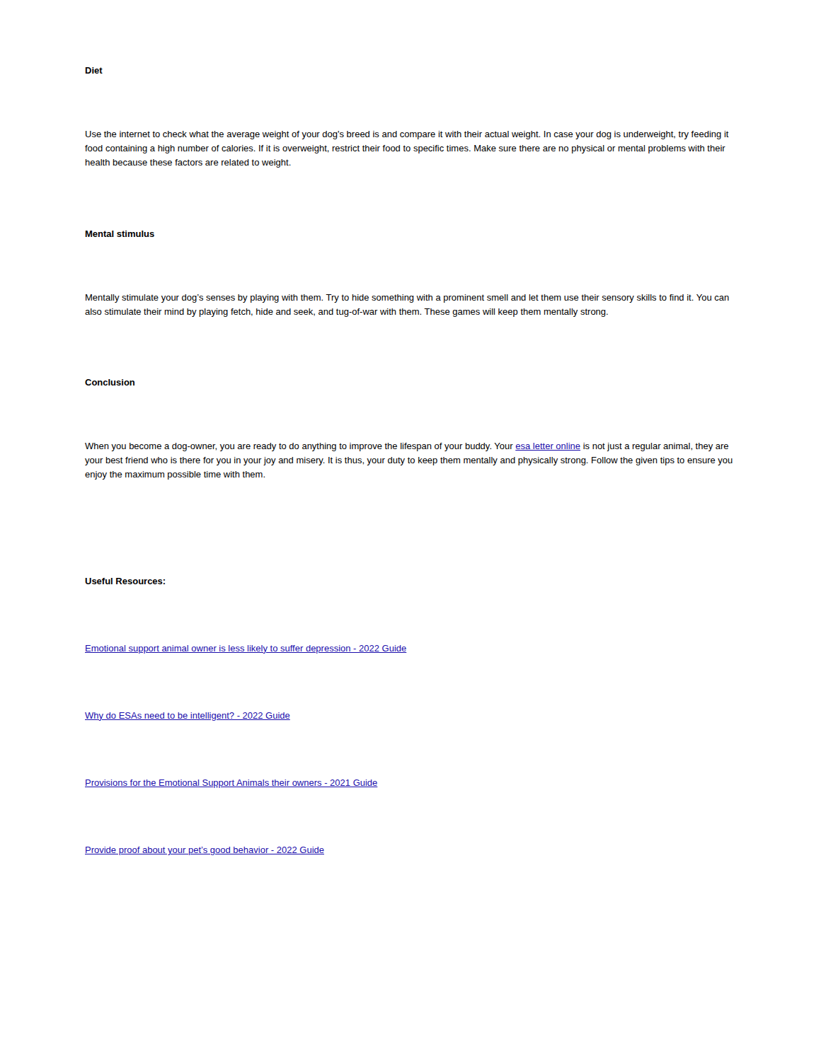Diet
Use the internet to check what the average weight of your dog's breed is and compare it with their actual weight. In case your dog is underweight, try feeding it food containing a high number of calories. If it is overweight, restrict their food to specific times. Make sure there are no physical or mental problems with their health because these factors are related to weight.
Mental stimulus
Mentally stimulate your dog’s senses by playing with them. Try to hide something with a prominent smell and let them use their sensory skills to find it. You can also stimulate their mind by playing fetch, hide and seek, and tug-of-war with them. These games will keep them mentally strong.
Conclusion
When you become a dog-owner, you are ready to do anything to improve the lifespan of your buddy. Your esa letter online is not just a regular animal, they are your best friend who is there for you in your joy and misery. It is thus, your duty to keep them mentally and physically strong. Follow the given tips to ensure you enjoy the maximum possible time with them.
Useful Resources:
Emotional support animal owner is less likely to suffer depression - 2022 Guide
Why do ESAs need to be intelligent? - 2022 Guide
Provisions for the Emotional Support Animals their owners - 2021 Guide
Provide proof about your pet’s good behavior - 2022 Guide